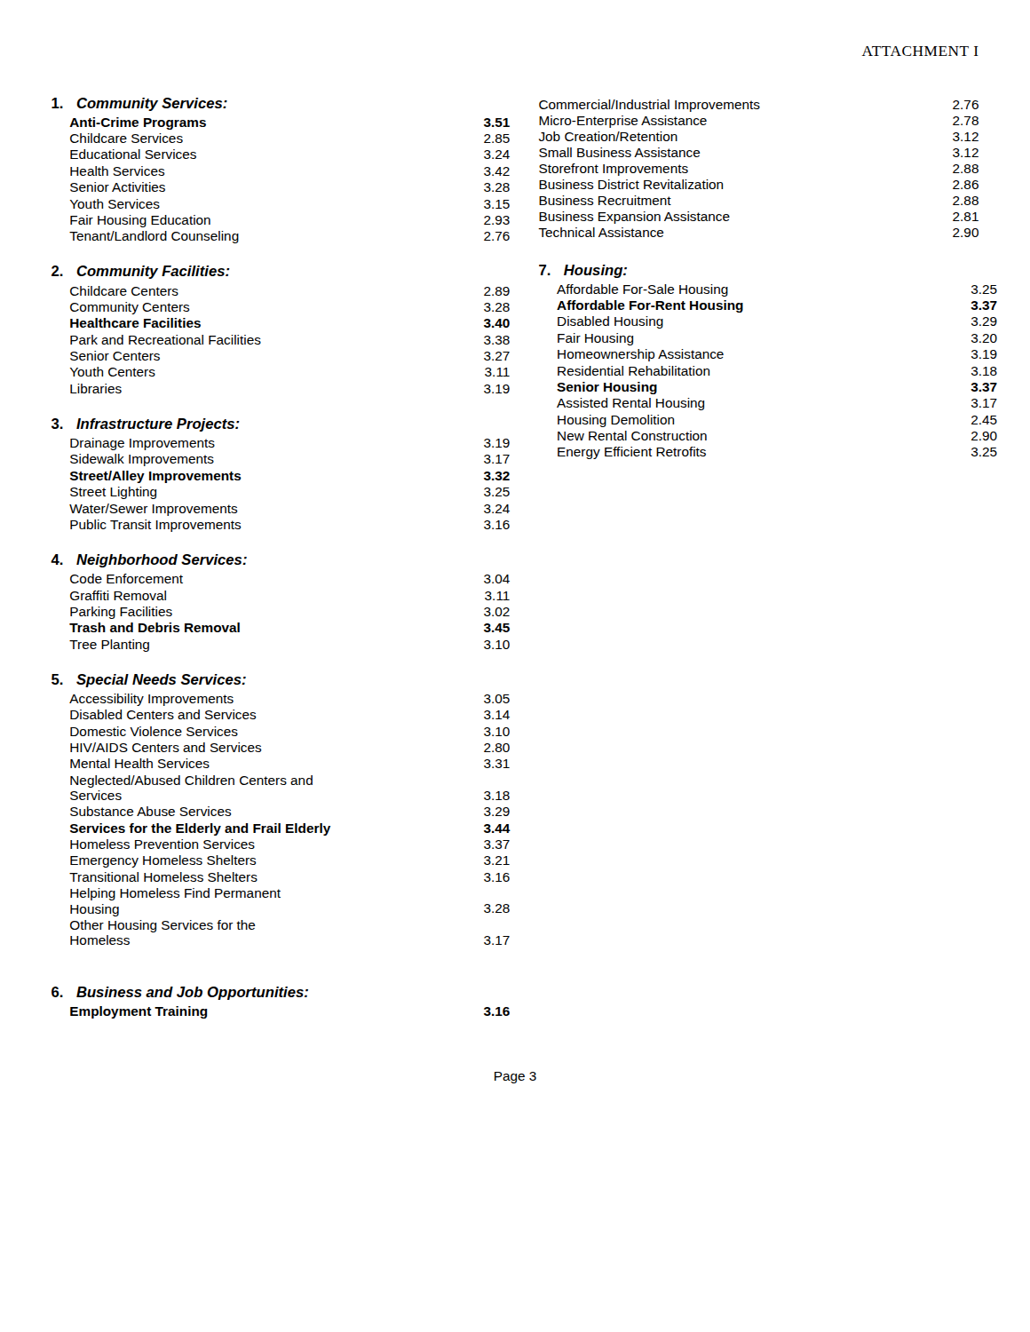ATTACHMENT I
1. Community Services:
| Anti-Crime Programs | 3.51 |
| Childcare Services | 2.85 |
| Educational Services | 3.24 |
| Health Services | 3.42 |
| Senior Activities | 3.28 |
| Youth Services | 3.15 |
| Fair Housing Education | 2.93 |
| Tenant/Landlord Counseling | 2.76 |
2. Community Facilities:
| Childcare Centers | 2.89 |
| Community Centers | 3.28 |
| Healthcare Facilities | 3.40 |
| Park and Recreational Facilities | 3.38 |
| Senior Centers | 3.27 |
| Youth Centers | 3.11 |
| Libraries | 3.19 |
3. Infrastructure Projects:
| Drainage Improvements | 3.19 |
| Sidewalk Improvements | 3.17 |
| Street/Alley Improvements | 3.32 |
| Street Lighting | 3.25 |
| Water/Sewer Improvements | 3.24 |
| Public Transit Improvements | 3.16 |
4. Neighborhood Services:
| Code Enforcement | 3.04 |
| Graffiti Removal | 3.11 |
| Parking Facilities | 3.02 |
| Trash and Debris Removal | 3.45 |
| Tree Planting | 3.10 |
5. Special Needs Services:
| Accessibility Improvements | 3.05 |
| Disabled Centers and Services | 3.14 |
| Domestic Violence Services | 3.10 |
| HIV/AIDS Centers and Services | 2.80 |
| Mental Health Services | 3.31 |
| Neglected/Abused Children Centers and Services | 3.18 |
| Substance Abuse Services | 3.29 |
| Services for the Elderly and Frail Elderly | 3.44 |
| Homeless Prevention Services | 3.37 |
| Emergency Homeless Shelters | 3.21 |
| Transitional Homeless Shelters | 3.16 |
| Helping Homeless Find Permanent Housing | 3.28 |
| Other Housing Services for the Homeless | 3.17 |
6. Business and Job Opportunities:
| Employment Training | 3.16 |
| Commercial/Industrial Improvements | 2.76 |
| Micro-Enterprise Assistance | 2.78 |
| Job Creation/Retention | 3.12 |
| Small Business Assistance | 3.12 |
| Storefront Improvements | 2.88 |
| Business District Revitalization | 2.86 |
| Business Recruitment | 2.88 |
| Business Expansion Assistance | 2.81 |
| Technical Assistance | 2.90 |
7. Housing:
| Affordable For-Sale Housing | 3.25 |
| Affordable For-Rent Housing | 3.37 |
| Disabled Housing | 3.29 |
| Fair Housing | 3.20 |
| Homeownership Assistance | 3.19 |
| Residential Rehabilitation | 3.18 |
| Senior Housing | 3.37 |
| Assisted Rental Housing | 3.17 |
| Housing Demolition | 2.45 |
| New Rental Construction | 2.90 |
| Energy Efficient Retrofits | 3.25 |
Page 3